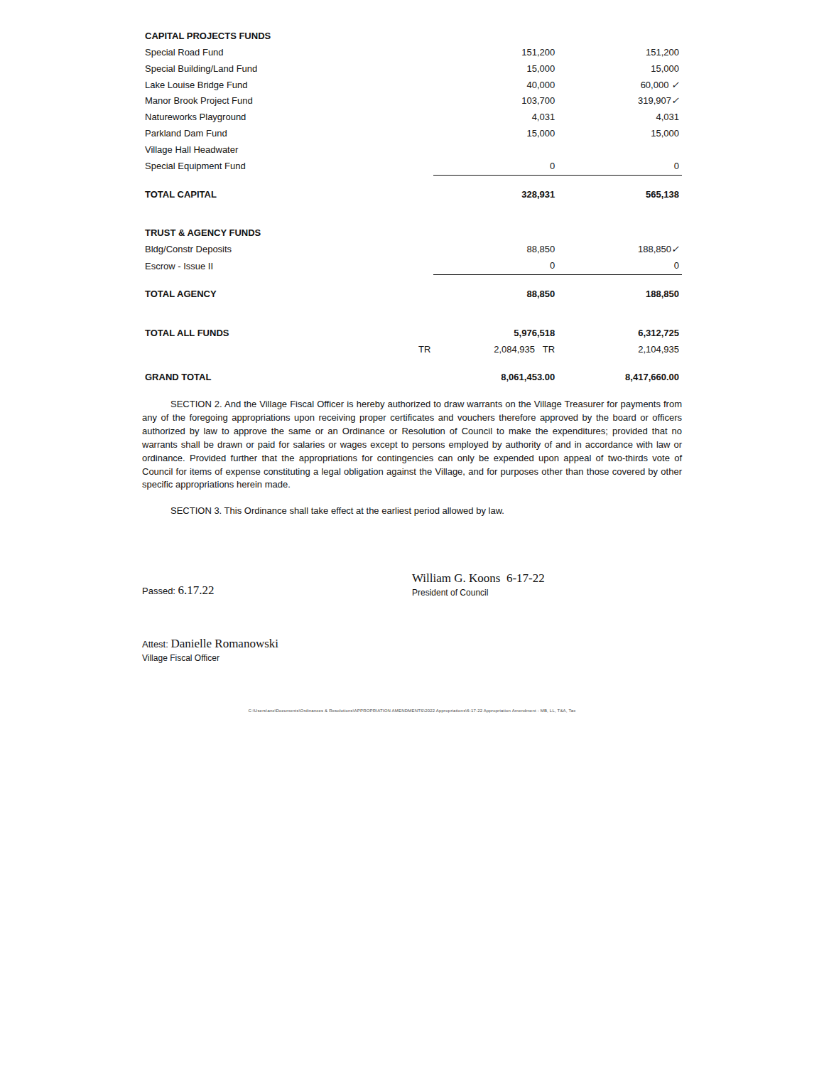| CAPITAL PROJECTS FUNDS | | | |
| Special Road Fund | | 151,200 | 151,200 |
| Special Building/Land Fund | | 15,000 | 15,000 |
| Lake Louise Bridge Fund | | 40,000 | 60,000 ✓ |
| Manor Brook Project Fund | | 103,700 | 319,907 ✓ |
| Natureworks Playground | | 4,031 | 4,031 |
| Parkland Dam Fund | | 15,000 | 15,000 |
| Village Hall Headwater | | | |
| Special Equipment Fund | | 0 | 0 |
| TOTAL CAPITAL | | 328,931 | 565,138 |
| TRUST & AGENCY FUNDS | | | |
| Bldg/Constr Deposits | | 88,850 | 188,850 ✓ |
| Escrow - Issue II | | 0 | 0 |
| TOTAL AGENCY | | 88,850 | 188,850 |
| TOTAL ALL FUNDS | | 5,976,518 | 6,312,725 |
| | TR | 2,084,935 TR | 2,104,935 |
| GRAND TOTAL | | 8,061,453.00 | 8,417,660.00 |
SECTION 2. And the Village Fiscal Officer is hereby authorized to draw warrants on the Village Treasurer for payments from any of the foregoing appropriations upon receiving proper certificates and vouchers therefore approved by the board or officers authorized by law to approve the same or an Ordinance or Resolution of Council to make the expenditures; provided that no warrants shall be drawn or paid for salaries or wages except to persons employed by authority of and in accordance with law or ordinance. Provided further that the appropriations for contingencies can only be expended upon appeal of two-thirds vote of Council for items of expense constituting a legal obligation against the Village, and for purposes other than those covered by other specific appropriations herein made.
SECTION 3. This Ordinance shall take effect at the earliest period allowed by law.
Passed: 6.17.22
William G. Koons 6-17-22
President of Council
Attest: Danielle Romanowski
Village Fiscal Officer
C:\Users\anc\Documents\Ordinances & Resolutions\APPROPRIATION AMENDMENTS\2022 Appropriations\6-17-22 Appropriation Amendment - MB, LL, T&A, Tax